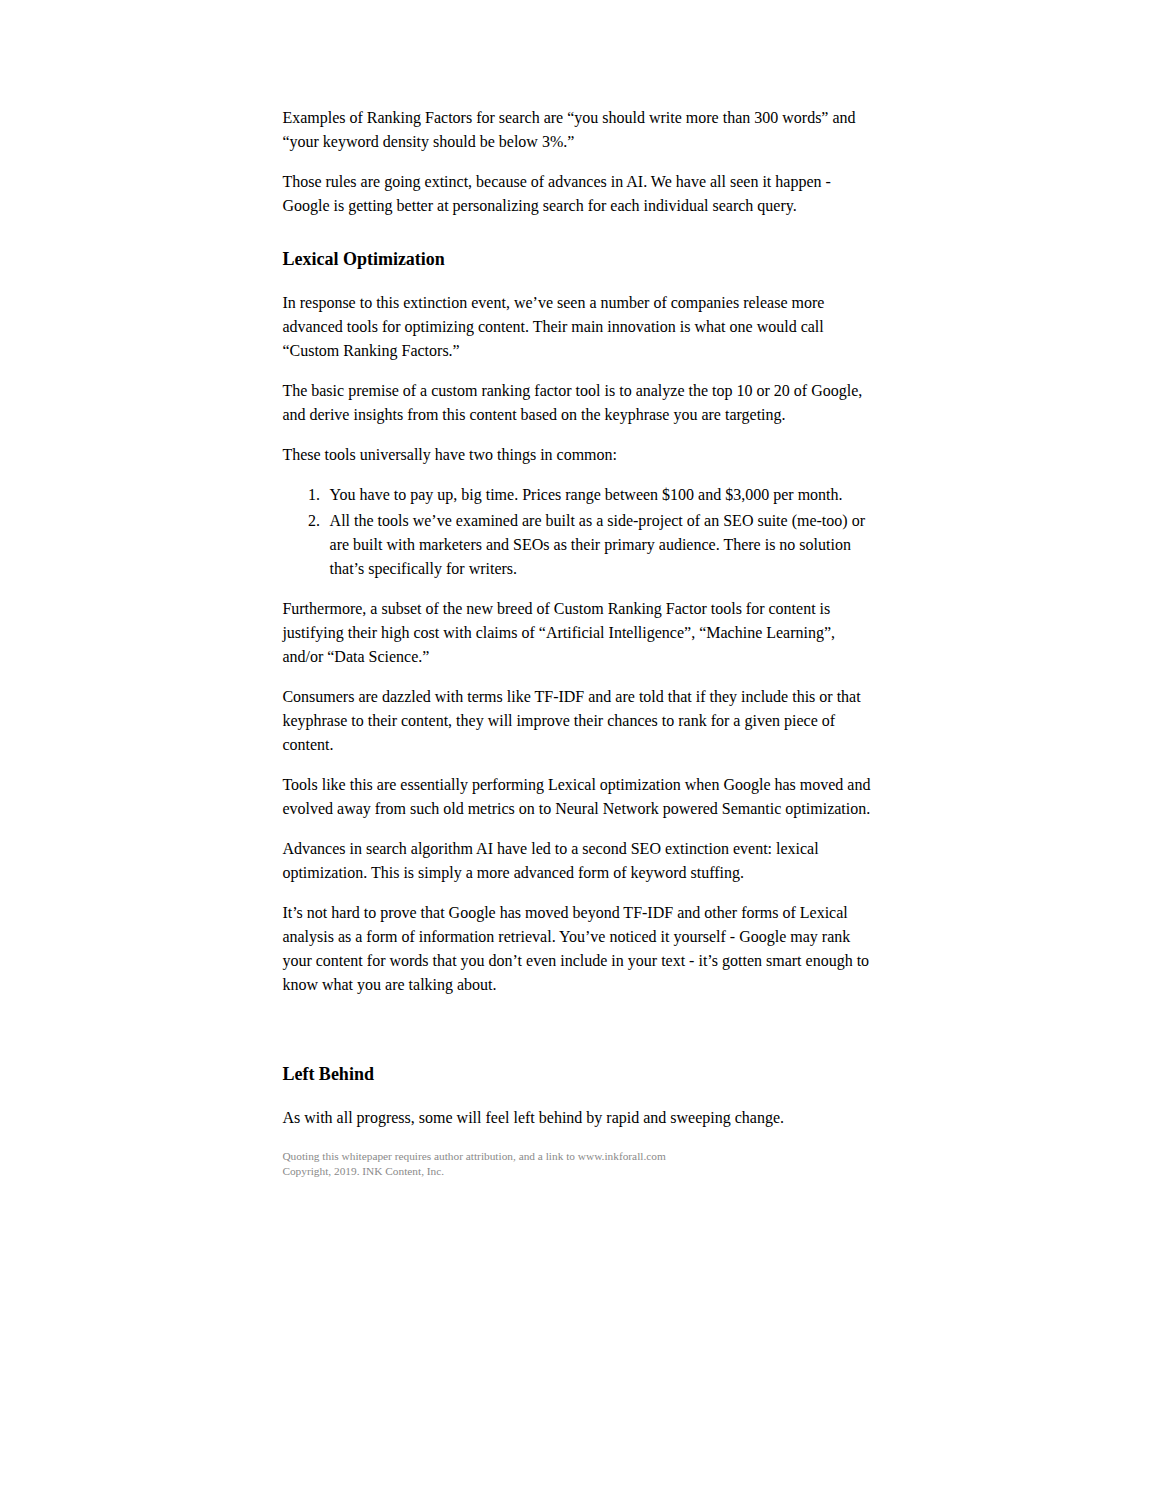Examples of Ranking Factors for search are “you should write more than 300 words” and “your keyword density should be below 3%.”
Those rules are going extinct, because of advances in AI. We have all seen it happen - Google is getting better at personalizing search for each individual search query.
Lexical Optimization
In response to this extinction event, we’ve seen a number of companies release more advanced tools for optimizing content. Their main innovation is what one would call “Custom Ranking Factors.”
The basic premise of a custom ranking factor tool is to analyze the top 10 or 20 of Google, and derive insights from this content based on the keyphrase you are targeting.
These tools universally have two things in common:
You have to pay up, big time. Prices range between $100 and $3,000 per month.
All the tools we’ve examined are built as a side-project of an SEO suite (me-too) or are built with marketers and SEOs as their primary audience. There is no solution that’s specifically for writers.
Furthermore, a subset of the new breed of Custom Ranking Factor tools for content is justifying their high cost with claims of “Artificial Intelligence”, “Machine Learning”, and/or “Data Science.”
Consumers are dazzled with terms like TF-IDF and are told that if they include this or that keyphrase to their content, they will improve their chances to rank for a given piece of content.
Tools like this are essentially performing Lexical optimization when Google has moved and evolved away from such old metrics on to Neural Network powered Semantic optimization.
Advances in search algorithm AI have led to a second SEO extinction event: lexical optimization. This is simply a more advanced form of keyword stuffing.
It’s not hard to prove that Google has moved beyond TF-IDF and other forms of Lexical analysis as a form of information retrieval. You’ve noticed it yourself - Google may rank your content for words that you don’t even include in your text - it’s gotten smart enough to know what you are talking about.
Left Behind
As with all progress, some will feel left behind by rapid and sweeping change.
Quoting this whitepaper requires author attribution, and a link to www.inkforall.com
Copyright, 2019. INK Content, Inc.